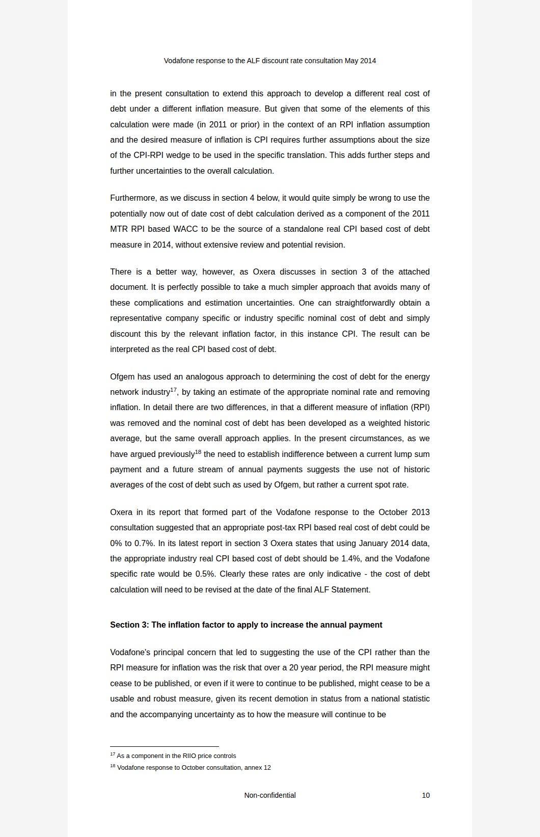Vodafone response to the ALF discount rate consultation May 2014
in the present consultation to extend this approach to develop a different real cost of debt under a different inflation measure. But given that some of the elements of this calculation were made (in 2011 or prior) in the context of an RPI inflation assumption and the desired measure of inflation is CPI requires further assumptions about the size of the CPI-RPI wedge to be used in the specific translation. This adds further steps and further uncertainties to the overall calculation.
Furthermore, as we discuss in section 4 below, it would quite simply be wrong to use the potentially now out of date cost of debt calculation derived as a component of the 2011 MTR RPI based WACC to be the source of a standalone real CPI based cost of debt measure in 2014, without extensive review and potential revision.
There is a better way, however, as Oxera discusses in section 3 of the attached document. It is perfectly possible to take a much simpler approach that avoids many of these complications and estimation uncertainties. One can straightforwardly obtain a representative company specific or industry specific nominal cost of debt and simply discount this by the relevant inflation factor, in this instance CPI. The result can be interpreted as the real CPI based cost of debt.
Ofgem has used an analogous approach to determining the cost of debt for the energy network industry17, by taking an estimate of the appropriate nominal rate and removing inflation. In detail there are two differences, in that a different measure of inflation (RPI) was removed and the nominal cost of debt has been developed as a weighted historic average, but the same overall approach applies. In the present circumstances, as we have argued previously18 the need to establish indifference between a current lump sum payment and a future stream of annual payments suggests the use not of historic averages of the cost of debt such as used by Ofgem, but rather a current spot rate.
Oxera in its report that formed part of the Vodafone response to the October 2013 consultation suggested that an appropriate post-tax RPI based real cost of debt could be 0% to 0.7%. In its latest report in section 3 Oxera states that using January 2014 data, the appropriate industry real CPI based cost of debt should be 1.4%, and the Vodafone specific rate would be 0.5%. Clearly these rates are only indicative - the cost of debt calculation will need to be revised at the date of the final ALF Statement.
Section 3: The inflation factor to apply to increase the annual payment
Vodafone's principal concern that led to suggesting the use of the CPI rather than the RPI measure for inflation was the risk that over a 20 year period, the RPI measure might cease to be published, or even if it were to continue to be published, might cease to be a usable and robust measure, given its recent demotion in status from a national statistic and the accompanying uncertainty as to how the measure will continue to be
17 As a component in the RIIO price controls
18 Vodafone response to October consultation, annex 12
Non-confidential 10